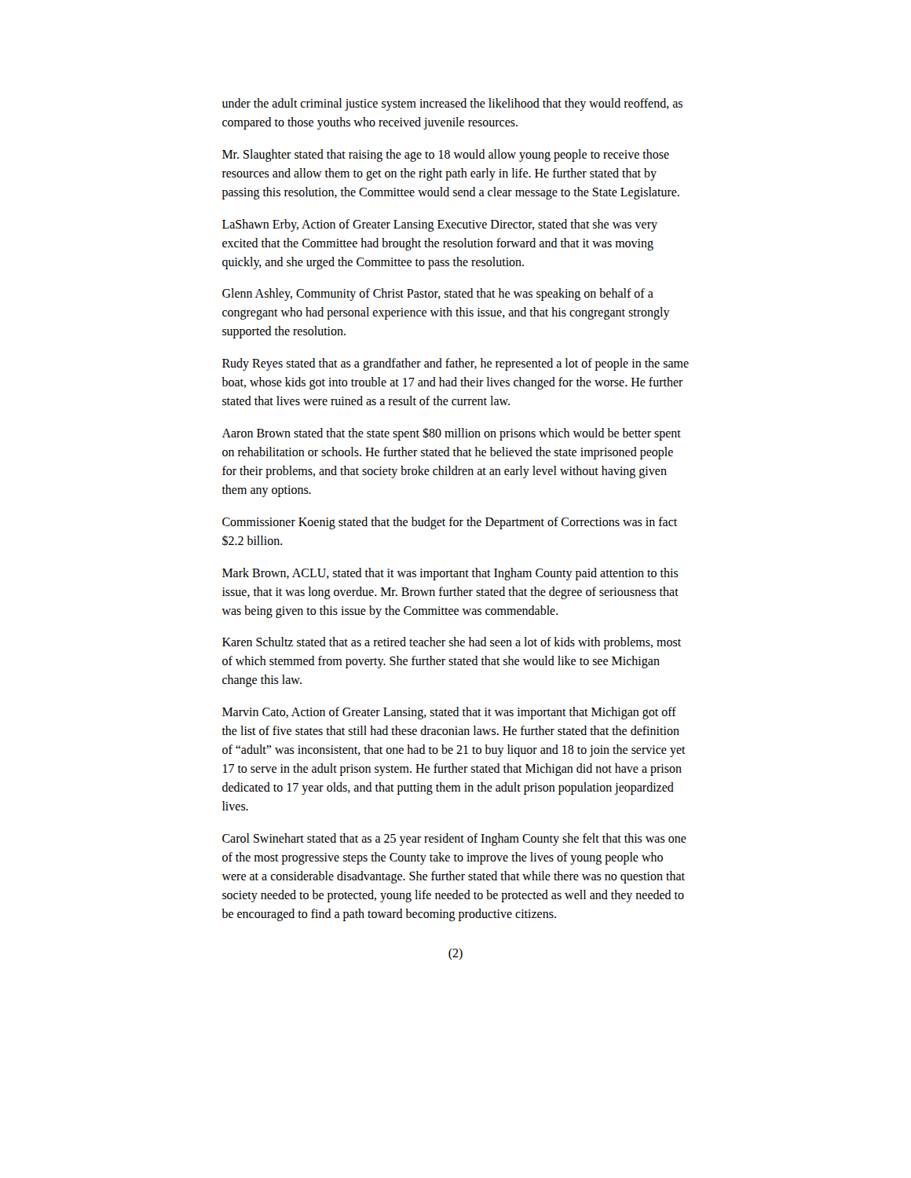under the adult criminal justice system increased the likelihood that they would reoffend, as compared to those youths who received juvenile resources.
Mr. Slaughter stated that raising the age to 18 would allow young people to receive those resources and allow them to get on the right path early in life. He further stated that by passing this resolution, the Committee would send a clear message to the State Legislature.
LaShawn Erby, Action of Greater Lansing Executive Director, stated that she was very excited that the Committee had brought the resolution forward and that it was moving quickly, and she urged the Committee to pass the resolution.
Glenn Ashley, Community of Christ Pastor, stated that he was speaking on behalf of a congregant who had personal experience with this issue, and that his congregant strongly supported the resolution.
Rudy Reyes stated that as a grandfather and father, he represented a lot of people in the same boat, whose kids got into trouble at 17 and had their lives changed for the worse. He further stated that lives were ruined as a result of the current law.
Aaron Brown stated that the state spent $80 million on prisons which would be better spent on rehabilitation or schools. He further stated that he believed the state imprisoned people for their problems, and that society broke children at an early level without having given them any options.
Commissioner Koenig stated that the budget for the Department of Corrections was in fact $2.2 billion.
Mark Brown, ACLU, stated that it was important that Ingham County paid attention to this issue, that it was long overdue. Mr. Brown further stated that the degree of seriousness that was being given to this issue by the Committee was commendable.
Karen Schultz stated that as a retired teacher she had seen a lot of kids with problems, most of which stemmed from poverty. She further stated that she would like to see Michigan change this law.
Marvin Cato, Action of Greater Lansing, stated that it was important that Michigan got off the list of five states that still had these draconian laws. He further stated that the definition of “adult” was inconsistent, that one had to be 21 to buy liquor and 18 to join the service yet 17 to serve in the adult prison system. He further stated that Michigan did not have a prison dedicated to 17 year olds, and that putting them in the adult prison population jeopardized lives.
Carol Swinehart stated that as a 25 year resident of Ingham County she felt that this was one of the most progressive steps the County take to improve the lives of young people who were at a considerable disadvantage. She further stated that while there was no question that society needed to be protected, young life needed to be protected as well and they needed to be encouraged to find a path toward becoming productive citizens.
(2)